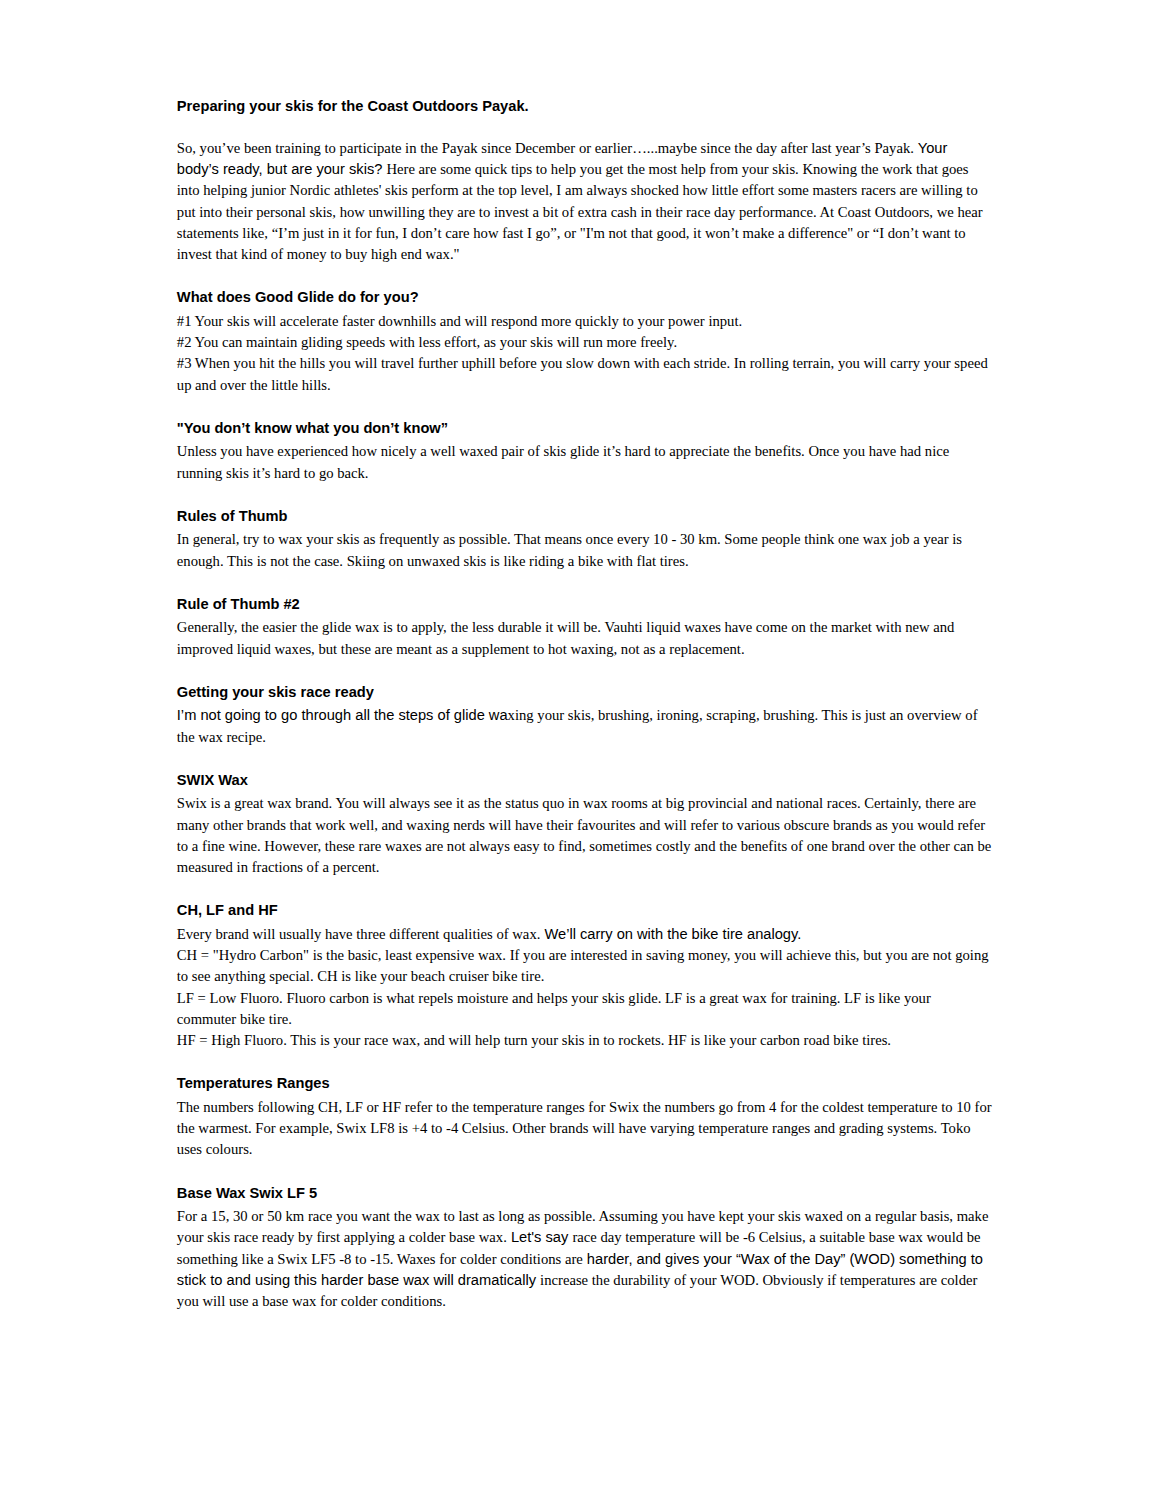Preparing your skis for the Coast Outdoors Payak.
So, you’ve been training to participate in the Payak since December or earlier…...maybe since the day after last year’s Payak. Your body’s ready, but are your skis? Here are some quick tips to help you get the most help from your skis. Knowing the work that goes into helping junior Nordic athletes' skis perform at the top level, I am always shocked how little effort some masters racers are willing to put into their personal skis, how unwilling they are to invest a bit of extra cash in their race day performance. At Coast Outdoors, we hear statements like, “I’m just in it for fun, I don’t care how fast I go”, or "I'm not that good, it won’t make a difference" or “I don’t want to invest that kind of money to buy high end wax."
What does Good Glide do for you?
#1 Your skis will accelerate faster downhills and will respond more quickly to your power input.
#2 You can maintain gliding speeds with less effort, as your skis will run more freely.
#3 When you hit the hills you will travel further uphill before you slow down with each stride. In rolling terrain, you will carry your speed up and over the little hills.
"You don’t know what you don’t know”
Unless you have experienced how nicely a well waxed pair of skis glide it’s hard to appreciate the benefits. Once you have had nice running skis it’s hard to go back.
Rules of Thumb
In general, try to wax your skis as frequently as possible. That means once every 10 - 30 km. Some people think one wax job a year is enough. This is not the case. Skiing on unwaxed skis is like riding a bike with flat tires.
Rule of Thumb #2
Generally, the easier the glide wax is to apply, the less durable it will be. Vauhti liquid waxes have come on the market with new and improved liquid waxes, but these are meant as a supplement to hot waxing, not as a replacement.
Getting your skis race ready
I’m not going to go through all the steps of glide waxing your skis, brushing, ironing, scraping, brushing. This is just an overview of the wax recipe.
SWIX Wax
Swix is a great wax brand. You will always see it as the status quo in wax rooms at big provincial and national races. Certainly, there are many other brands that work well, and waxing nerds will have their favourites and will refer to various obscure brands as you would refer to a fine wine. However, these rare waxes are not always easy to find, sometimes costly and the benefits of one brand over the other can be measured in fractions of a percent.
CH, LF and HF
Every brand will usually have three different qualities of wax. We’ll carry on with the bike tire analogy.
CH = "Hydro Carbon" is the basic, least expensive wax. If you are interested in saving money, you will achieve this, but you are not going to see anything special. CH is like your beach cruiser bike tire.
LF = Low Fluoro. Fluoro carbon is what repels moisture and helps your skis glide. LF is a great wax for training. LF is like your commuter bike tire.
HF = High Fluoro. This is your race wax, and will help turn your skis in to rockets. HF is like your carbon road bike tires.
Temperatures Ranges
The numbers following CH, LF or HF refer to the temperature ranges for Swix the numbers go from 4 for the coldest temperature to 10 for the warmest. For example, Swix LF8 is +4 to -4 Celsius. Other brands will have varying temperature ranges and grading systems. Toko uses colours.
Base Wax Swix LF 5
For a 15, 30 or 50 km race you want the wax to last as long as possible. Assuming you have kept your skis waxed on a regular basis, make your skis race ready by first applying a colder base wax. Let's say race day temperature will be -6 Celsius, a suitable base wax would be something like a Swix LF5 -8 to -15. Waxes for colder conditions are harder, and gives your “Wax of the Day” (WOD) something to stick to and using this harder base wax will dramatically increase the durability of your WOD. Obviously if temperatures are colder you will use a base wax for colder conditions.